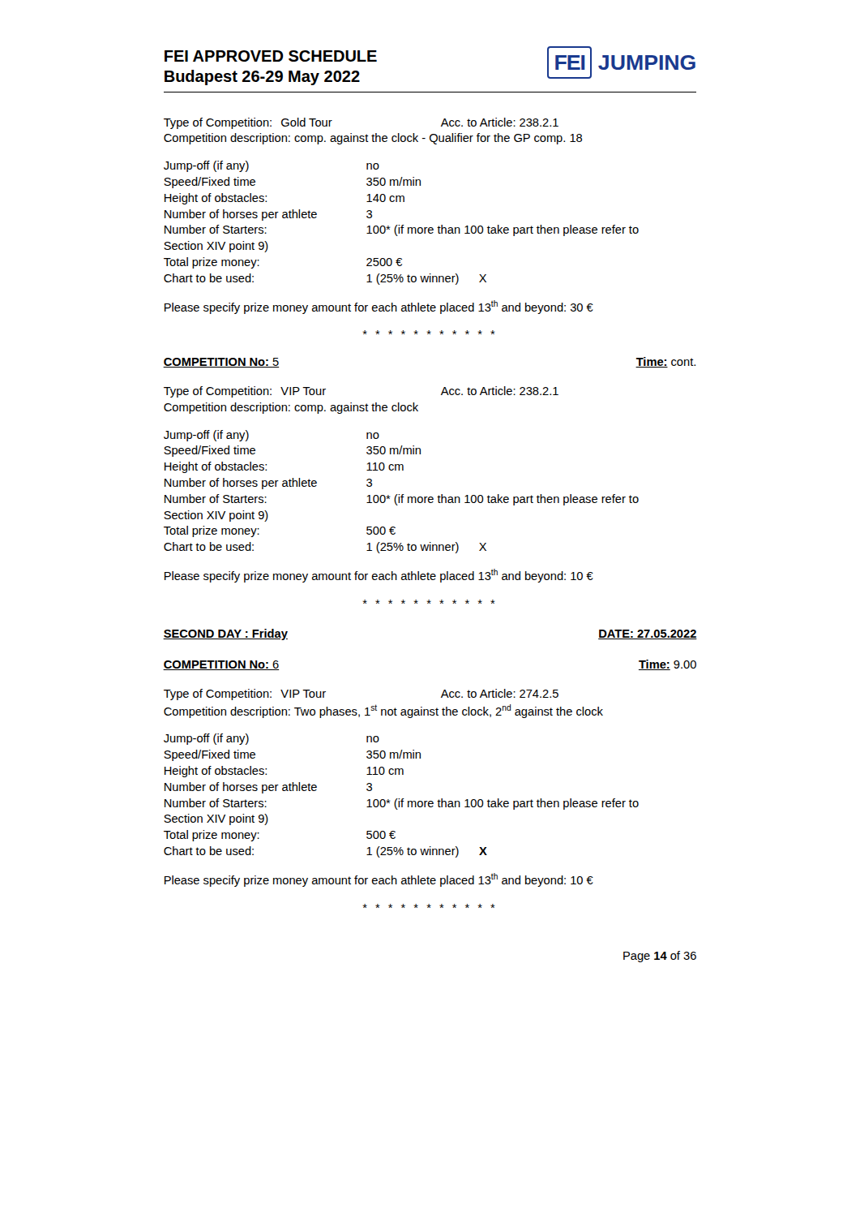FEI APPROVED SCHEDULE
Budapest 26-29 May 2022
FEI JUMPING
Type of Competition:
Gold Tour
Acc. to Article: 238.2.1
Competition description: comp. against the clock - Qualifier for the GP comp. 18
| Jump-off (if any) | no |
| Speed/Fixed time | 350 m/min |
| Height of obstacles: | 140 cm |
| Number of horses per athlete | 3 |
| Number of Starters: | 100* (if more than 100 take part then please refer to |
| Section XIV point 9) | |
| Total prize money: | 2500 € |
| Chart to be used: | 1 (25% to winner) X |
Please specify prize money amount for each athlete placed 13th and beyond: 30 €
* * * * * * * * * * *
COMPETITION No: 5
Time: cont.
Type of Competition:
VIP Tour
Acc. to Article: 238.2.1
Competition description: comp. against the clock
| Jump-off (if any) | no |
| Speed/Fixed time | 350 m/min |
| Height of obstacles: | 110 cm |
| Number of horses per athlete | 3 |
| Number of Starters: | 100* (if more than 100 take part then please refer to |
| Section XIV point 9) | |
| Total prize money: | 500 € |
| Chart to be used: | 1 (25% to winner) X |
Please specify prize money amount for each athlete placed 13th and beyond: 10 €
* * * * * * * * * * *
SECOND DAY : Friday DATE: 27.05.2022
COMPETITION No: 6
Time: 9.00
Type of Competition:
VIP Tour
Acc. to Article: 274.2.5
Competition description: Two phases, 1st not against the clock, 2nd against the clock
| Jump-off (if any) | no |
| Speed/Fixed time | 350 m/min |
| Height of obstacles: | 110 cm |
| Number of horses per athlete | 3 |
| Number of Starters: | 100* (if more than 100 take part then please refer to |
| Section XIV point 9) | |
| Total prize money: | 500 € |
| Chart to be used: | 1 (25% to winner) X |
Please specify prize money amount for each athlete placed 13th and beyond: 10 €
* * * * * * * * * * *
Page 14 of 36